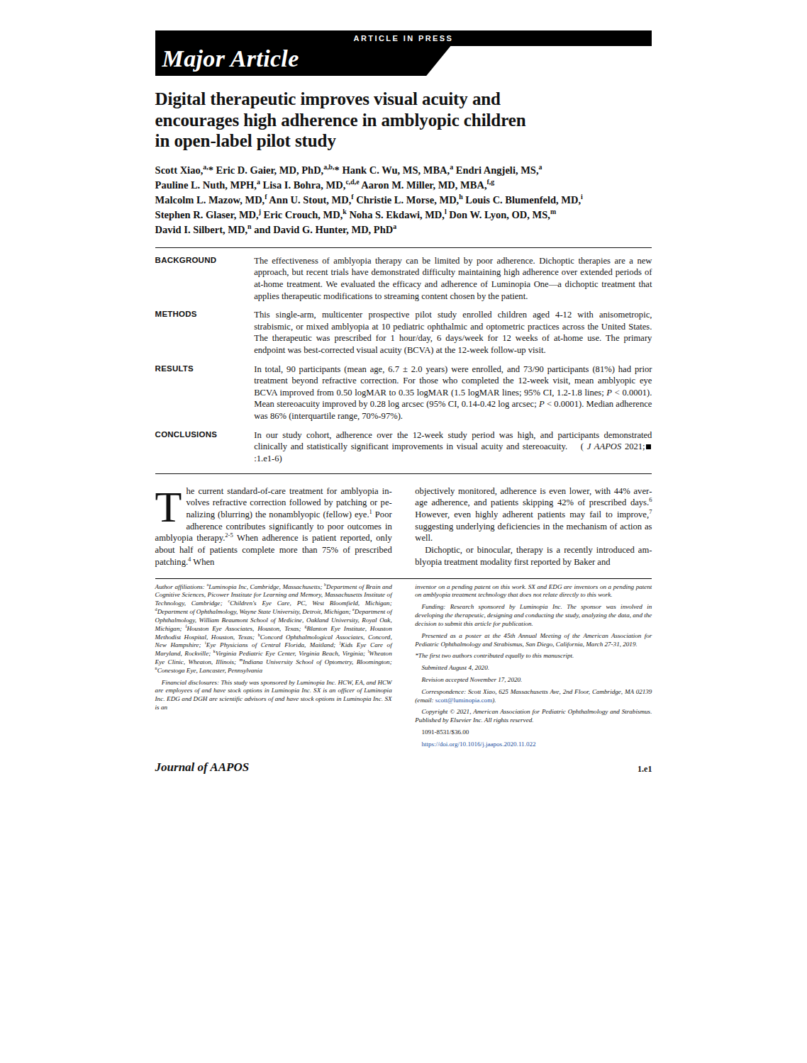Article in press
Major Article
Digital therapeutic improves visual acuity and
encourages high adherence in amblyopic children
in open-label pilot study
Scott Xiao,a,* Eric D. Gaier, MD, PhD,a,b,* Hank C. Wu, MS, MBA,a Endri Angjeli, MS,a
Pauline L. Nuth, MPH,a Lisa I. Bohra, MD,c,d,e Aaron M. Miller, MD, MBA,f,g
Malcolm L. Mazow, MD,f Ann U. Stout, MD,f Christie L. Morse, MD,h Louis C. Blumenfeld, MD,i
Stephen R. Glaser, MD,j Eric Crouch, MD,k Noha S. Ekdawi, MD,l Don W. Lyon, OD, MS,m
David I. Silbert, MD,n and David G. Hunter, MD, PhDa
| Background | The effectiveness of amblyopia therapy can be limited by poor adherence. Dichoptic therapies are a new approach, but recent trials have demonstrated difficulty maintaining high adherence over extended periods of at-home treatment. We evaluated the efficacy and adherence of Luminopia One—a dichoptic treatment that applies therapeutic modifications to streaming content chosen by the patient. |
| Methods | This single-arm, multicenter prospective pilot study enrolled children aged 4-12 with anisometropic, strabismic, or mixed amblyopia at 10 pediatric ophthalmic and optometric practices across the United States. The therapeutic was prescribed for 1 hour/day, 6 days/week for 12 weeks of at-home use. The primary endpoint was best-corrected visual acuity (BCVA) at the 12-week follow-up visit. |
| Results | In total, 90 participants (mean age, 6.7 ± 2.0 years) were enrolled, and 73/90 participants (81%) had prior treatment beyond refractive correction. For those who completed the 12-week visit, mean amblyopic eye BCVA improved from 0.50 logMAR to 0.35 logMAR (1.5 logMAR lines; 95% CI, 1.2-1.8 lines; P < 0.0001). Mean stereoacuity improved by 0.28 log arcsec (95% CI, 0.14-0.42 log arcsec; P < 0.0001). Median adherence was 86% (interquartile range, 70%-97%). |
| Conclusions | In our study cohort, adherence over the 12-week study period was high, and participants demonstrated clinically and statistically significant improvements in visual acuity and stereoacuity. ( J AAPOS 2021; :1.e1-6) |
The current standard-of-care treatment for amblyopia involves refractive correction followed by patching or penalizing (blurring) the nonamblyopic (fellow) eye.1 Poor adherence contributes significantly to poor outcomes in amblyopia therapy.2-5 When adherence is patient reported, only about half of patients complete more than 75% of prescribed patching.4 When
objectively monitored, adherence is even lower, with 44% average adherence, and patients skipping 42% of prescribed days.6 However, even highly adherent patients may fail to improve,7 suggesting underlying deficiencies in the mechanism of action as well.
Dichoptic, or binocular, therapy is a recently introduced amblyopia treatment modality first reported by Baker and
Author affiliations: aLuminopia Inc, Cambridge, Massachusetts; bDepartment of Brain and Cognitive Sciences, Picower Institute for Learning and Memory, Massachusetts Institute of Technology, Cambridge; cChildren's Eye Care, PC, West Bloomfield, Michigan; dDepartment of Ophthalmology, Wayne State University, Detroit, Michigan; eDepartment of Ophthalmology, William Beaumont School of Medicine, Oakland University, Royal Oak, Michigan; fHouston Eye Associates, Houston, Texas; gBlanton Eye Institute, Houston Methodist Hospital, Houston, Texas; hConcord Ophthalmological Associates, Concord, New Hampshire; iEye Physicians of Central Florida, Maitland; jKids Eye Care of Maryland, Rockville; kVirginia Pediatric Eye Center, Virginia Beach, Virginia; lWheaton Eye Clinic, Wheaton, Illinois; mIndiana University School of Optometry, Bloomington; nConestoga Eye, Lancaster, Pennsylvania
Financial disclosures: This study was sponsored by Luminopia Inc. HCW, EA, and HCW are employees of and have stock options in Luminopia Inc. SX is an officer of Luminopia Inc. EDG and DGH are scientific advisors of and have stock options in Luminopia Inc. SX is an
inventor on a pending patent on this work. SX and EDG are inventors on a pending patent on amblyopia treatment technology that does not relate directly to this work.
Funding: Research sponsored by Luminopia Inc. The sponsor was involved in developing the therapeutic, designing and conducting the study, analyzing the data, and the decision to submit this article for publication.
Presented as a poster at the 45th Annual Meeting of the American Association for Pediatric Ophthalmology and Strabismus, San Diego, California, March 27-31, 2019.
*The first two authors contributed equally to this manuscript.
Submitted August 4, 2020.
Revision accepted November 17, 2020.
Correspondence: Scott Xiao, 625 Massachusetts Ave, 2nd Floor, Cambridge, MA 02139 (email: scott@luminopia.com).
Copyright © 2021, American Association for Pediatric Ophthalmology and Strabismus. Published by Elsevier Inc. All rights reserved.
1091-8531/$36.00
https://doi.org/10.1016/j.jaapos.2020.11.022
Journal of AAPOS
1.e1